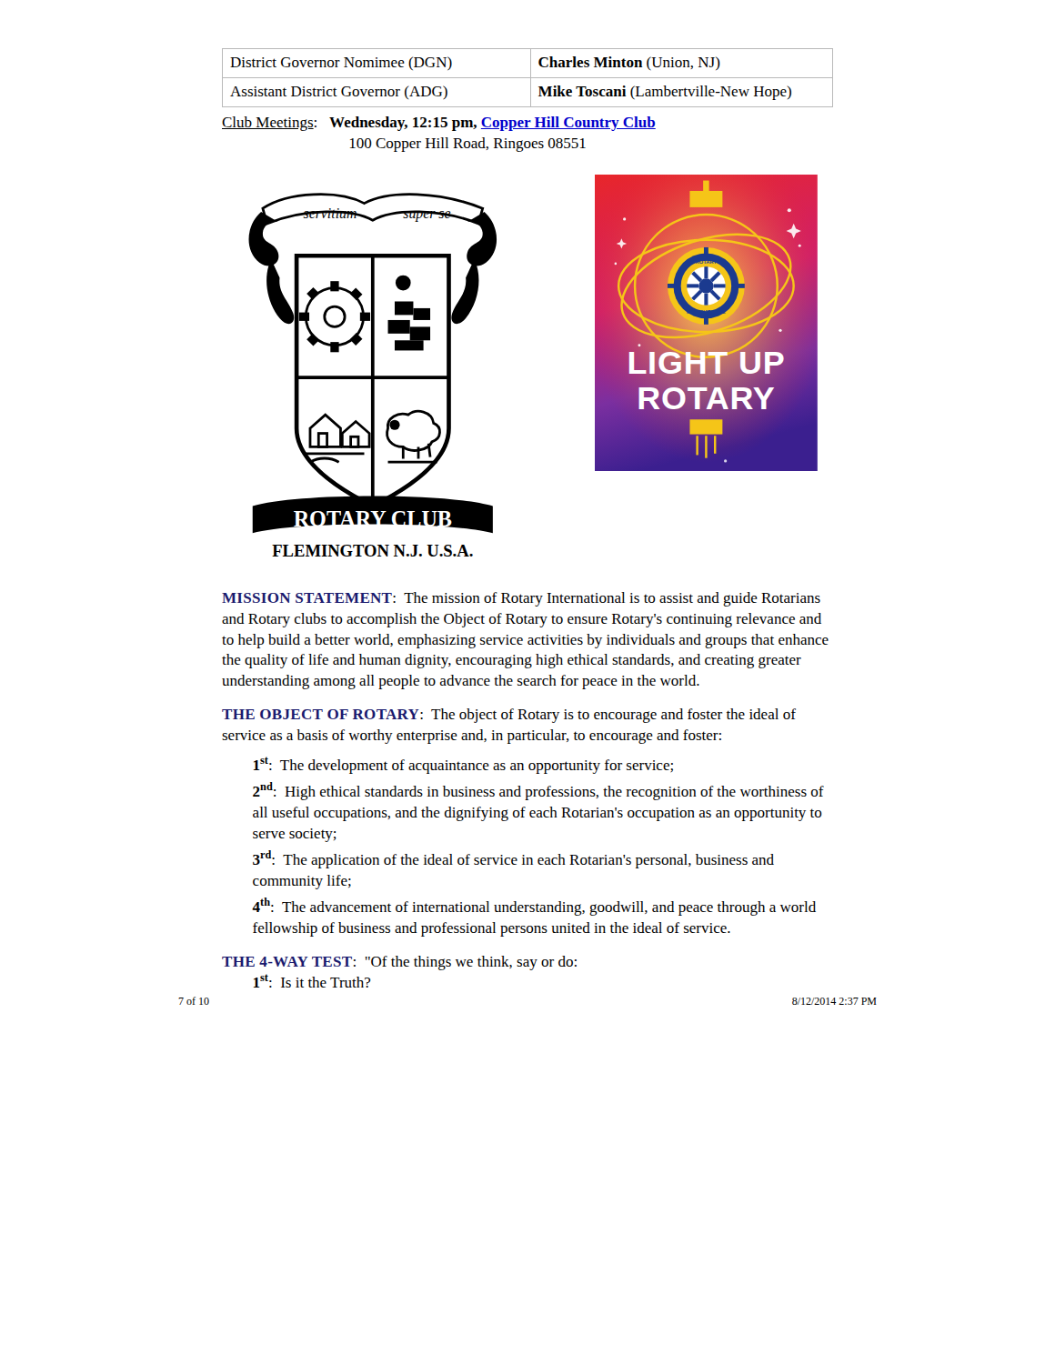| District Governor Nomimee (DGN) | Charles Minton (Union, NJ) |
| Assistant District Governor (ADG) | Mike Toscani (Lambertville-New Hope) |
Club Meetings: Wednesday, 12:15 pm, Copper Hill Country Club 100 Copper Hill Road, Ringoes 08551
servitium super se ROTARY CLUB FLEMINGTON N.J. U.S.A. ROTARY INTERNATIONAL LIGHT UP ROTARY
MISSION STATEMENT: The mission of Rotary International is to assist and guide Rotarians and Rotary clubs to accomplish the Object of Rotary to ensure Rotary's continuing relevance and to help build a better world, emphasizing service activities by individuals and groups that enhance the quality of life and human dignity, encouraging high ethical standards, and creating greater understanding among all people to advance the search for peace in the world.
THE OBJECT OF ROTARY: The object of Rotary is to encourage and foster the ideal of service as a basis of worthy enterprise and, in particular, to encourage and foster:
1st: The development of acquaintance as an opportunity for service;
2nd: High ethical standards in business and professions, the recognition of the worthiness of all useful occupations, and the dignifying of each Rotarian's occupation as an opportunity to serve society;
3rd: The application of the ideal of service in each Rotarian's personal, business and community life;
4th: The advancement of international understanding, goodwill, and peace through a world fellowship of business and professional persons united in the ideal of service.
THE 4-WAY TEST: "Of the things we think, say or do:
1st: Is it the Truth?
7 of 10 8/12/2014 2:37 PM